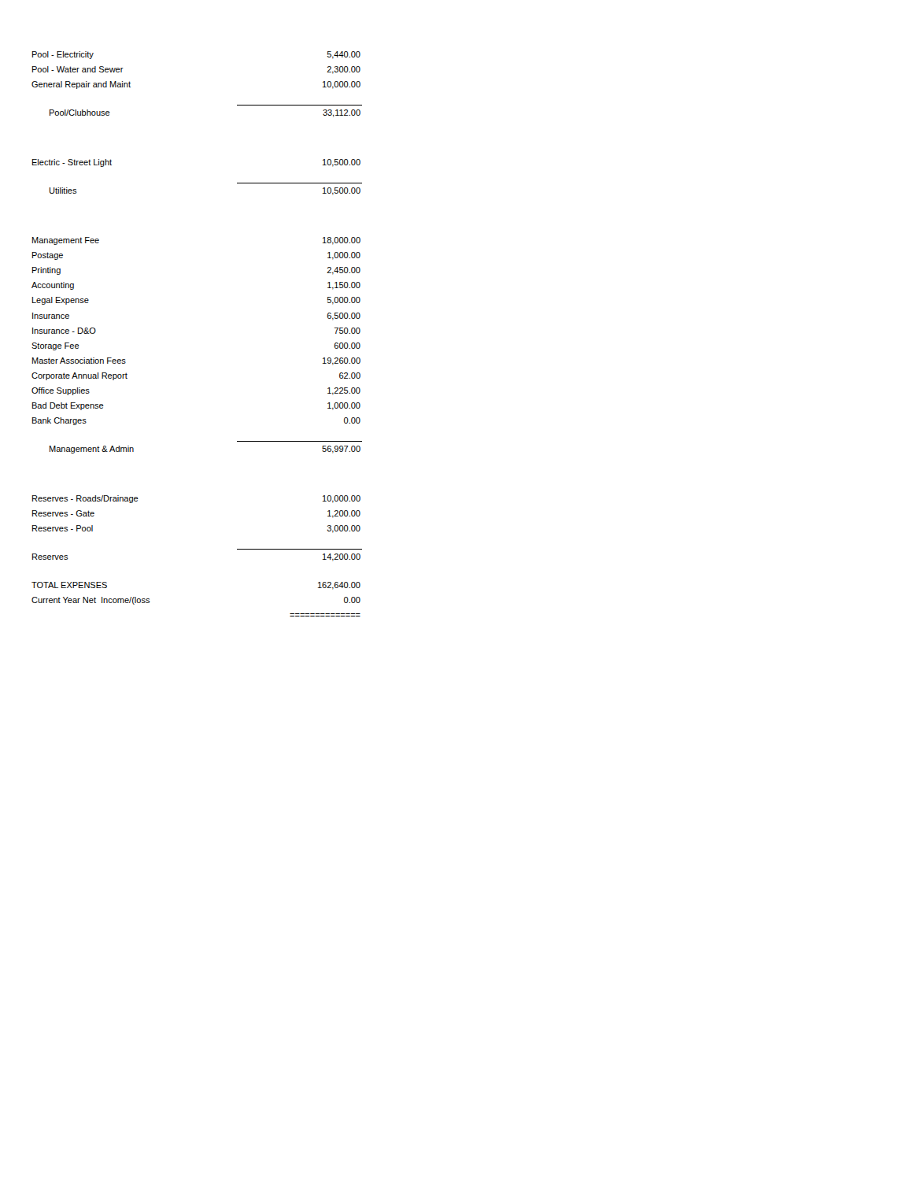| Pool - Electricity | 5,440.00 |
| Pool - Water and Sewer | 2,300.00 |
| General Repair and Maint | 10,000.00 |
| Pool/Clubhouse | 33,112.00 |
| Electric - Street Light | 10,500.00 |
| Utilities | 10,500.00 |
| Management Fee | 18,000.00 |
| Postage | 1,000.00 |
| Printing | 2,450.00 |
| Accounting | 1,150.00 |
| Legal Expense | 5,000.00 |
| Insurance | 6,500.00 |
| Insurance - D&O | 750.00 |
| Storage Fee | 600.00 |
| Master Association Fees | 19,260.00 |
| Corporate Annual Report | 62.00 |
| Office Supplies | 1,225.00 |
| Bad Debt Expense | 1,000.00 |
| Bank Charges | 0.00 |
| Management & Admin | 56,997.00 |
| Reserves - Roads/Drainage | 10,000.00 |
| Reserves - Gate | 1,200.00 |
| Reserves - Pool | 3,000.00 |
| Reserves | 14,200.00 |
| TOTAL EXPENSES | 162,640.00 |
| Current Year Net Income/(loss | 0.00 |
| | ============== |